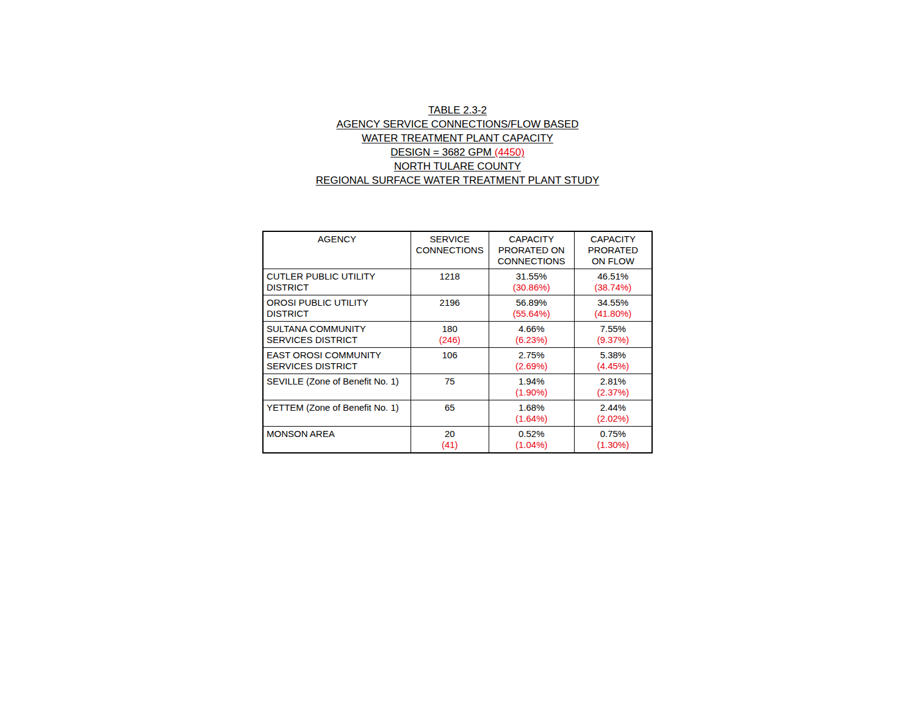TABLE 2.3-2
AGENCY SERVICE CONNECTIONS/FLOW BASED
WATER TREATMENT PLANT CAPACITY
DESIGN = 3682 GPM (4450)
NORTH TULARE COUNTY
REGIONAL SURFACE WATER TREATMENT PLANT STUDY
| AGENCY | SERVICE CONNECTIONS | CAPACITY PRORATED ON CONNECTIONS | CAPACITY PRORATED ON FLOW |
| --- | --- | --- | --- |
| CUTLER PUBLIC UTILITY DISTRICT | 1218 | 31.55% (30.86%) | 46.51% (38.74%) |
| OROSI PUBLIC UTILITY DISTRICT | 2196 | 56.89% (55.64%) | 34.55% (41.80%) |
| SULTANA COMMUNITY SERVICES DISTRICT | 180 (246) | 4.66% (6.23%) | 7.55% (9.37%) |
| EAST OROSI COMMUNITY SERVICES DISTRICT | 106 | 2.75% (2.69%) | 5.38% (4.45%) |
| SEVILLE (Zone of Benefit No. 1) | 75 | 1.94% (1.90%) | 2.81% (2.37%) |
| YETTEM (Zone of Benefit No. 1) | 65 | 1.68% (1.64%) | 2.44% (2.02%) |
| MONSON AREA | 20 (41) | 0.52% (1.04%) | 0.75% (1.30%) |